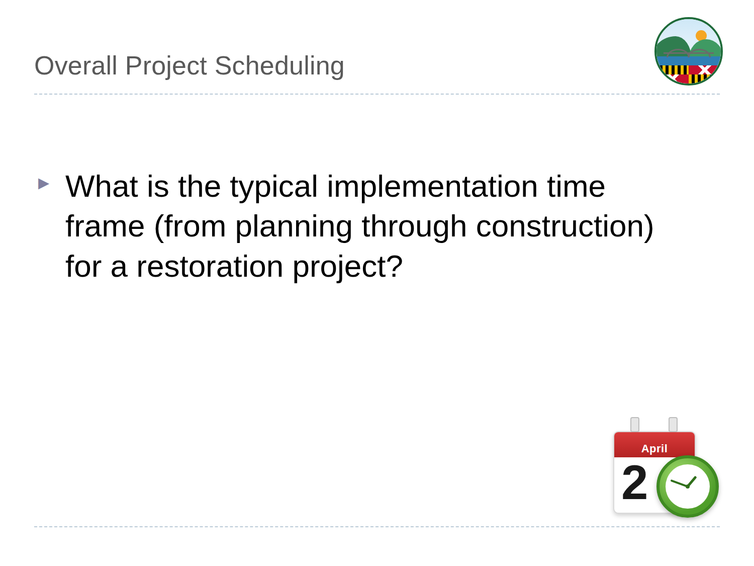Overall Project Scheduling
What is the typical implementation time frame (from planning through construction) for a restoration project?
April
2